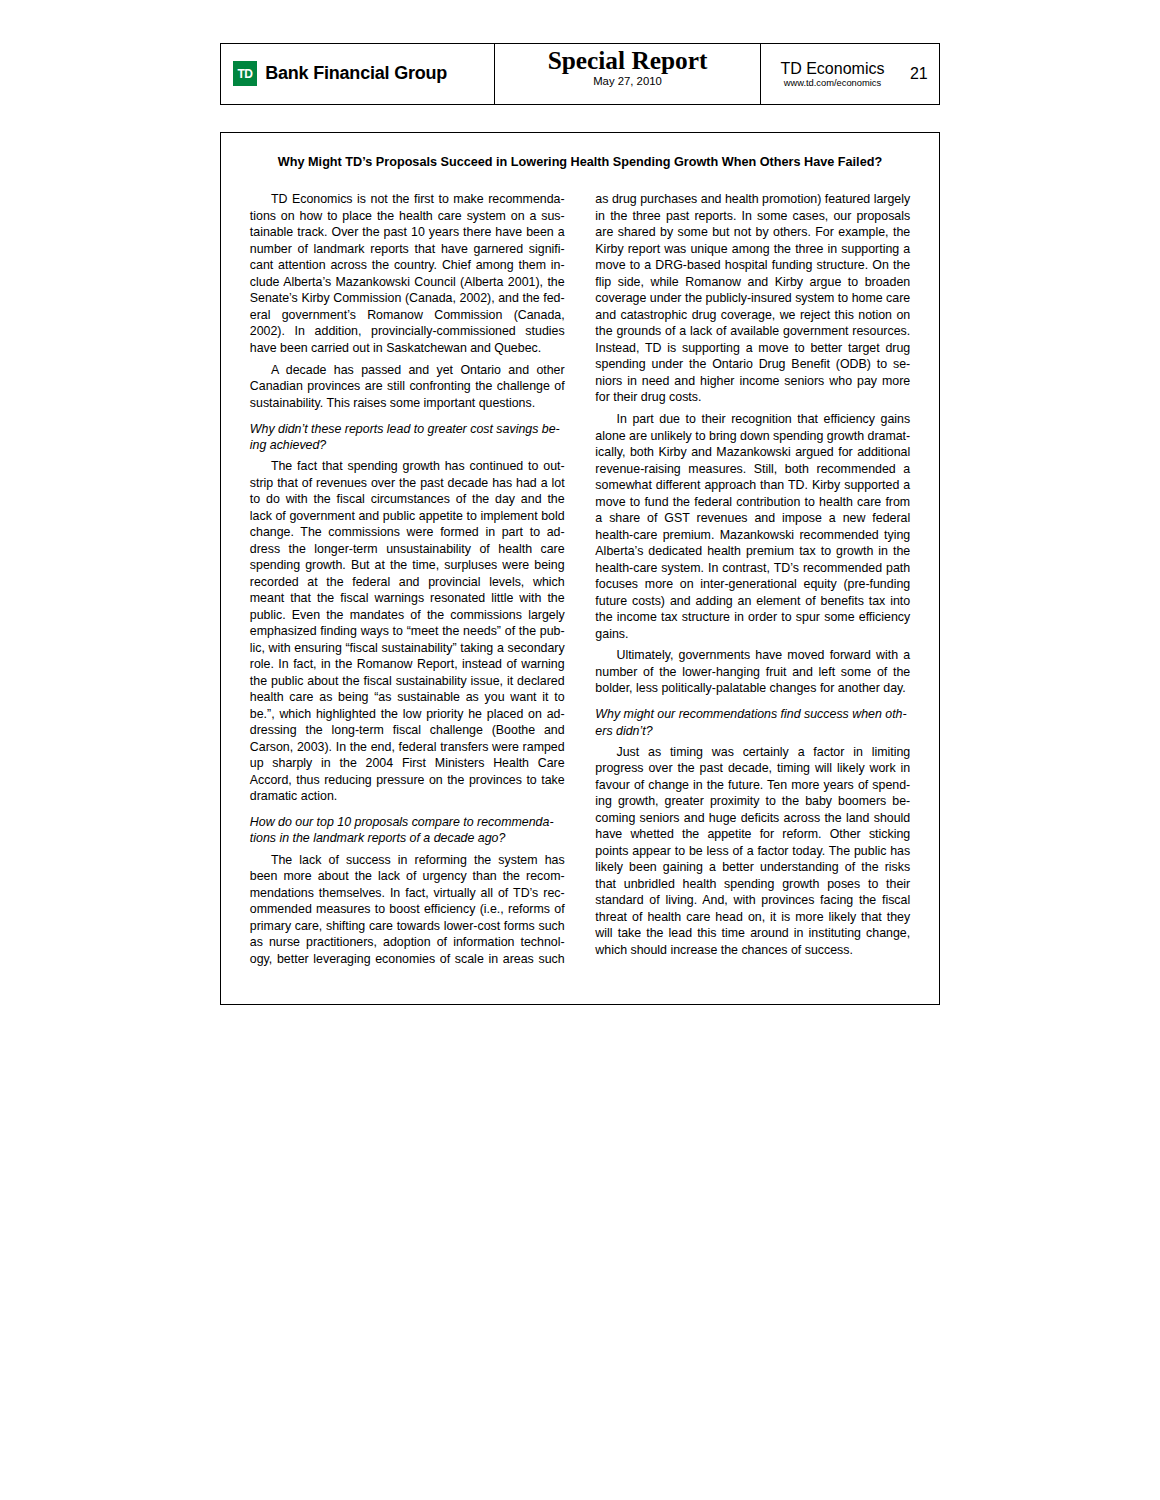TD
Bank Financial Group
Special Report
May 27, 2010
TD Economics
www.td.com/economics
21
Why Might TD’s Proposals Succeed in Lowering Health Spending Growth When Others Have Failed?
TD Economics is not the first to make recommendations on how to place the health care system on a sustainable track. Over the past 10 years there have been a number of landmark reports that have garnered significant attention across the country. Chief among them include Alberta’s Mazankowski Council (Alberta 2001), the Senate’s Kirby Commission (Canada, 2002), and the federal government’s Romanow Commission (Canada, 2002). In addition, provincially-commissioned studies have been carried out in Saskatchewan and Quebec.
A decade has passed and yet Ontario and other Canadian provinces are still confronting the challenge of sustainability. This raises some important questions.
Why didn’t these reports lead to greater cost savings being achieved?
The fact that spending growth has continued to outstrip that of revenues over the past decade has had a lot to do with the fiscal circumstances of the day and the lack of government and public appetite to implement bold change. The commissions were formed in part to address the longer-term unsustainability of health care spending growth. But at the time, surpluses were being recorded at the federal and provincial levels, which meant that the fiscal warnings resonated little with the public. Even the mandates of the commissions largely emphasized finding ways to “meet the needs” of the public, with ensuring “fiscal sustainability” taking a secondary role. In fact, in the Romanow Report, instead of warning the public about the fiscal sustainability issue, it declared health care as being “as sustainable as you want it to be.”, which highlighted the low priority he placed on addressing the long-term fiscal challenge (Boothe and Carson, 2003). In the end, federal transfers were ramped up sharply in the 2004 First Ministers Health Care Accord, thus reducing pressure on the provinces to take dramatic action.
How do our top 10 proposals compare to recommendations in the landmark reports of a decade ago?
The lack of success in reforming the system has been more about the lack of urgency than the recommendations themselves. In fact, virtually all of TD’s recommended measures to boost efficiency (i.e., reforms of primary care, shifting care towards lower-cost forms such as nurse practitioners, adoption of information technology, better leveraging economies of scale in areas such as drug purchases and health promotion) featured largely in the three past reports. In some cases, our proposals are shared by some but not by others. For example, the Kirby report was unique among the three in supporting a move to a DRG-based hospital funding structure. On the flip side, while Romanow and Kirby argue to broaden coverage under the publicly-insured system to home care and catastrophic drug coverage, we reject this notion on the grounds of a lack of available government resources. Instead, TD is supporting a move to better target drug spending under the Ontario Drug Benefit (ODB) to seniors in need and higher income seniors who pay more for their drug costs.
In part due to their recognition that efficiency gains alone are unlikely to bring down spending growth dramatically, both Kirby and Mazankowski argued for additional revenue-raising measures. Still, both recommended a somewhat different approach than TD. Kirby supported a move to fund the federal contribution to health care from a share of GST revenues and impose a new federal health-care premium. Mazankowski recommended tying Alberta’s dedicated health premium tax to growth in the health-care system. In contrast, TD’s recommended path focuses more on inter-generational equity (pre-funding future costs) and adding an element of benefits tax into the income tax structure in order to spur some efficiency gains.
Ultimately, governments have moved forward with a number of the lower-hanging fruit and left some of the bolder, less politically-palatable changes for another day.
Why might our recommendations find success when others didn’t?
Just as timing was certainly a factor in limiting progress over the past decade, timing will likely work in favour of change in the future. Ten more years of spending growth, greater proximity to the baby boomers becoming seniors and huge deficits across the land should have whetted the appetite for reform. Other sticking points appear to be less of a factor today. The public has likely been gaining a better understanding of the risks that unbridled health spending growth poses to their standard of living. And, with provinces facing the fiscal threat of health care head on, it is more likely that they will take the lead this time around in instituting change, which should increase the chances of success.